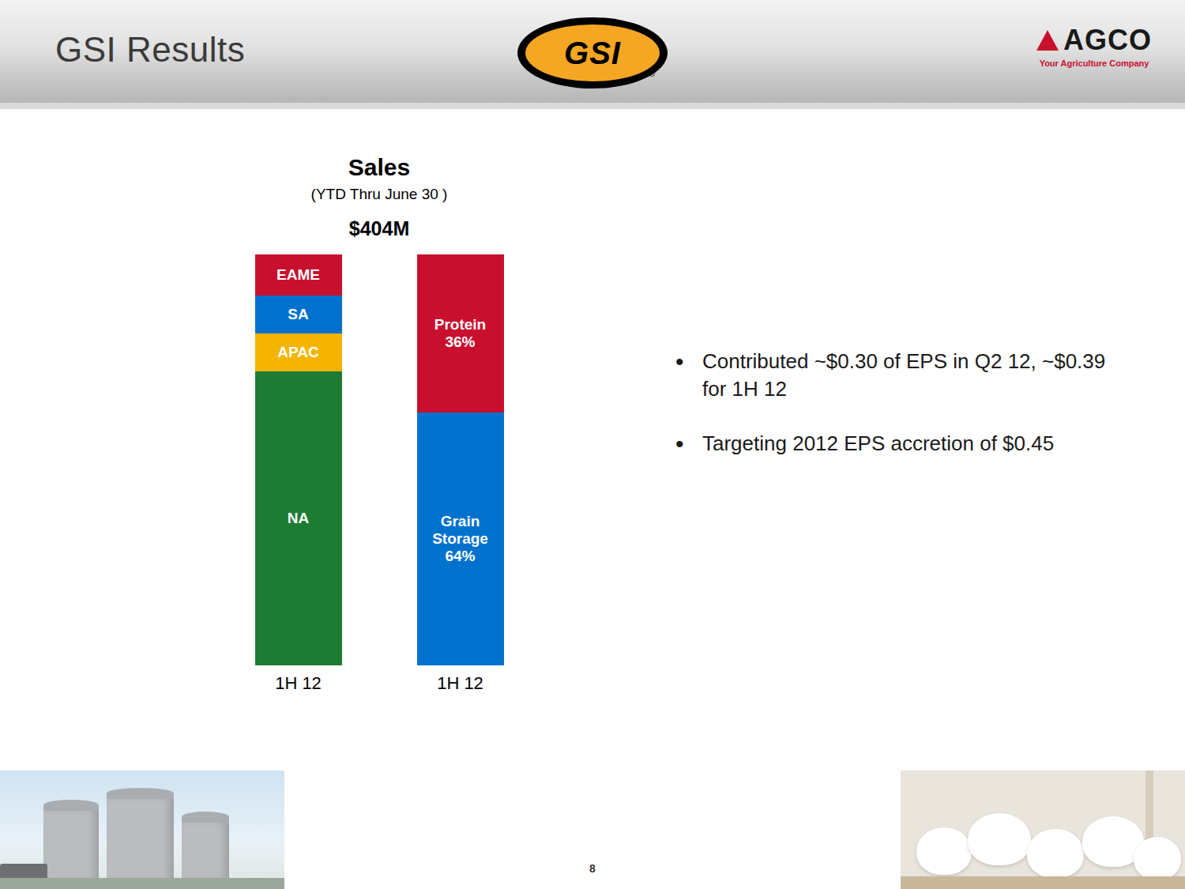GSI Results
GSI ®
AGCO
Your Agriculture Company
Sales
(YTD Thru June 30 )
$404M
EAME
SA
APAC
NA
Protein
36%
Grain
Storage
64%
1H 12
1H 12
Contributed ~$0.30 of EPS in Q2 12, ~$0.39 for 1H 12
Targeting 2012 EPS accretion of $0.45
8